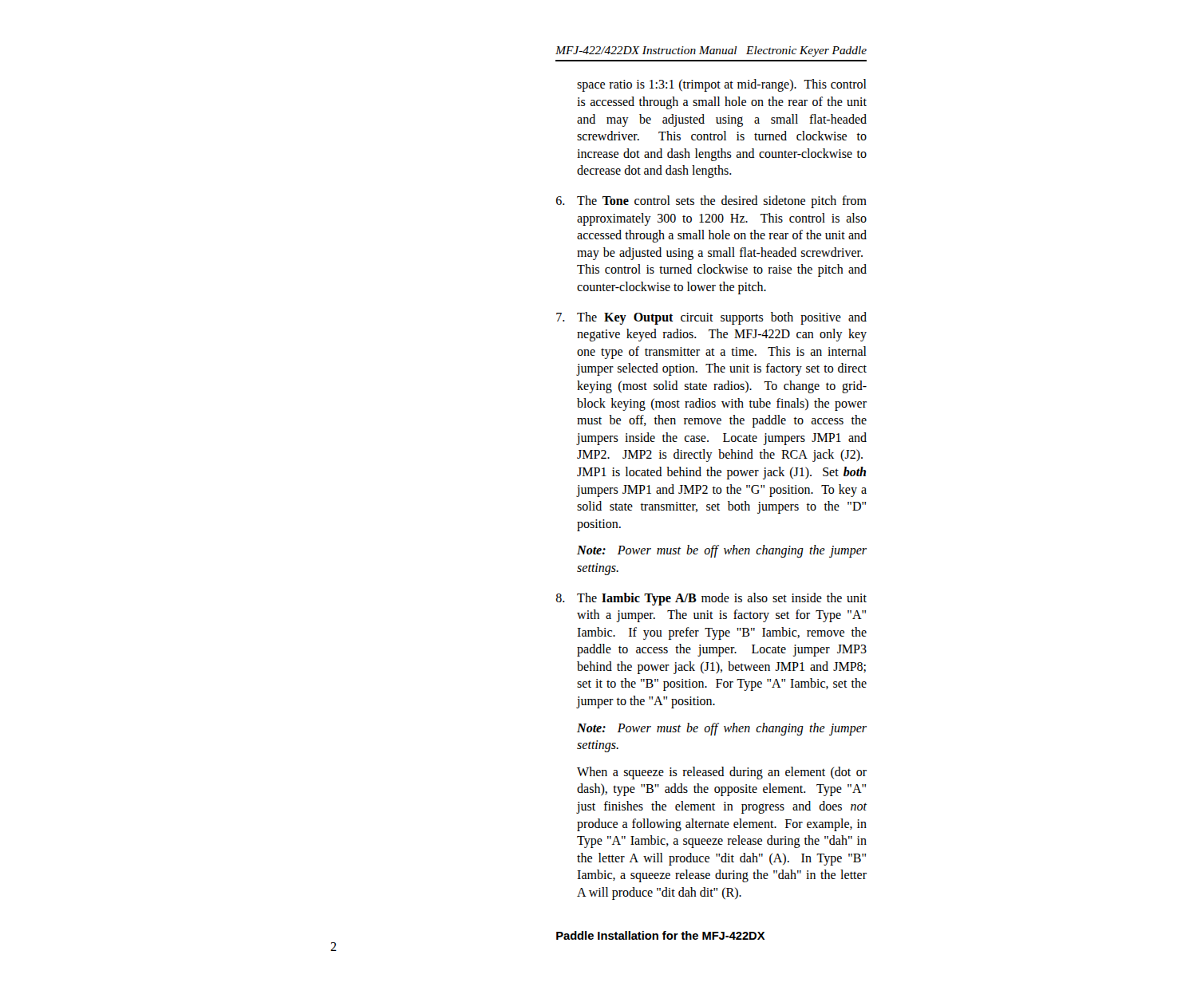MFJ-422/422DX Instruction Manual Electronic Keyer Paddle
space ratio is 1:3:1 (trimpot at mid-range). This control is accessed through a small hole on the rear of the unit and may be adjusted using a small flat-headed screwdriver. This control is turned clockwise to increase dot and dash lengths and counter-clockwise to decrease dot and dash lengths.
6.
The Tone control sets the desired sidetone pitch from approximately 300 to 1200 Hz. This control is also accessed through a small hole on the rear of the unit and may be adjusted using a small flat-headed screwdriver. This control is turned clockwise to raise the pitch and counter-clockwise to lower the pitch.
7.
The Key Output circuit supports both positive and negative keyed radios. The MFJ-422D can only key one type of transmitter at a time. This is an internal jumper selected option. The unit is factory set to direct keying (most solid state radios). To change to grid-block keying (most radios with tube finals) the power must be off, then remove the paddle to access the jumpers inside the case. Locate jumpers JMP1 and JMP2. JMP2 is directly behind the RCA jack (J2). JMP1 is located behind the power jack (J1). Set both jumpers JMP1 and JMP2 to the "G" position. To key a solid state transmitter, set both jumpers to the "D" position.
Note: Power must be off when changing the jumper settings.
8.
The Iambic Type A/B mode is also set inside the unit with a jumper. The unit is factory set for Type "A" Iambic. If you prefer Type "B" Iambic, remove the paddle to access the jumper. Locate jumper JMP3 behind the power jack (J1), between JMP1 and JMP8; set it to the "B" position. For Type "A" Iambic, set the jumper to the "A" position.
Note: Power must be off when changing the jumper settings.
When a squeeze is released during an element (dot or dash), type "B" adds the opposite element. Type "A" just finishes the element in progress and does not produce a following alternate element. For example, in Type "A" Iambic, a squeeze release during the "dah" in the letter A will produce "dit dah" (A). In Type "B" Iambic, a squeeze release during the "dah" in the letter A will produce "dit dah dit" (R).
Paddle Installation for the MFJ-422DX
2